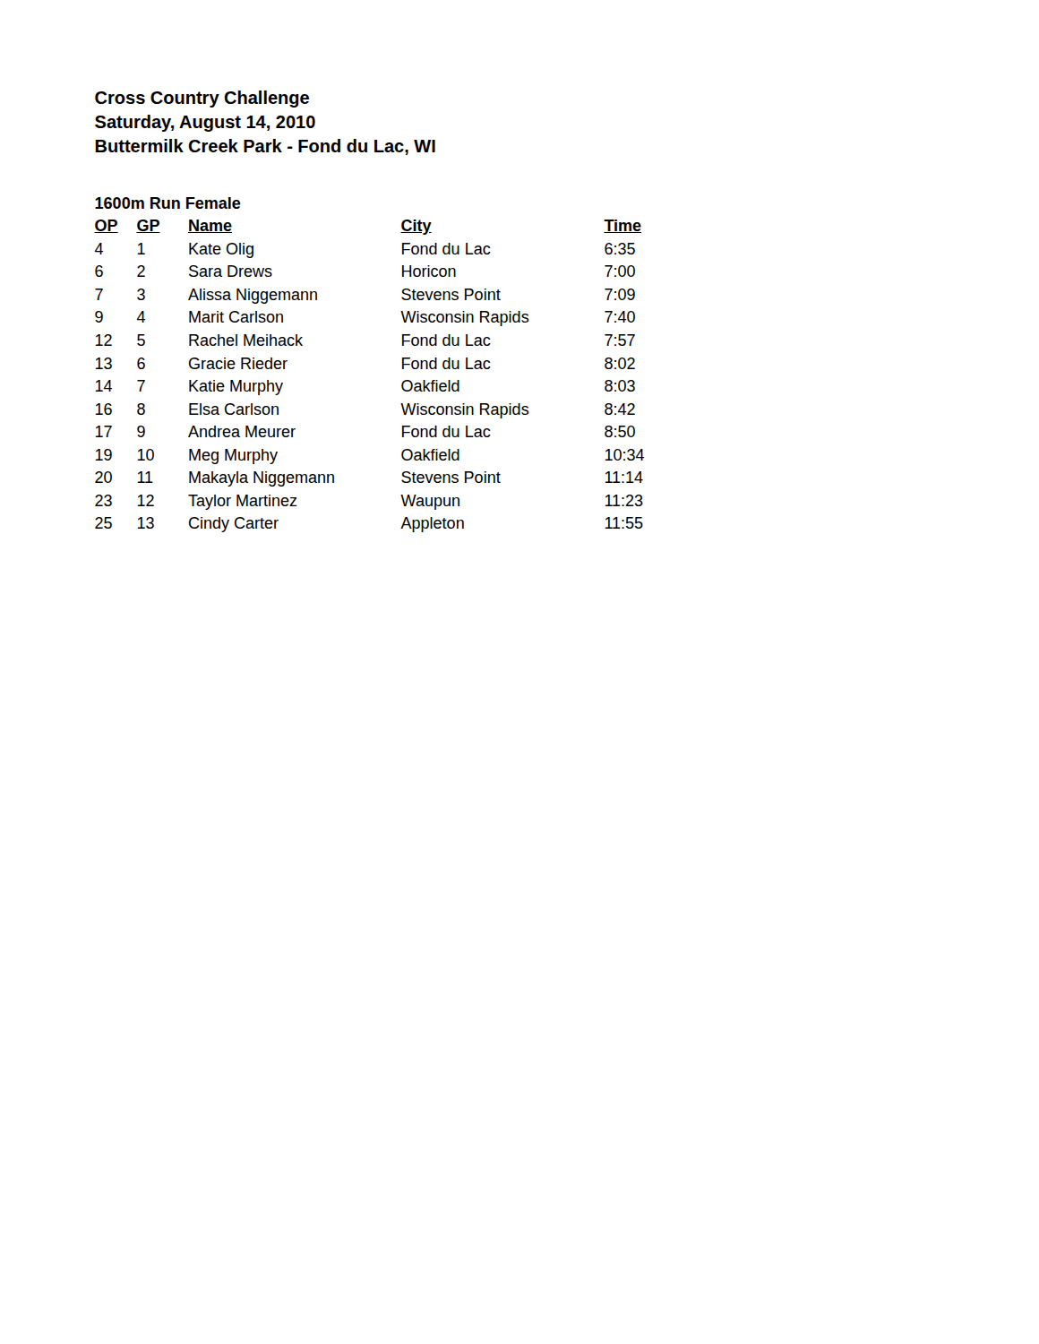Cross Country Challenge Saturday, August 14, 2010 Buttermilk Creek Park - Fond du Lac, WI
1600m Run Female
| OP | GP | Name | City | Time |
| --- | --- | --- | --- | --- |
| 4 | 1 | Kate Olig | Fond du Lac | 6:35 |
| 6 | 2 | Sara Drews | Horicon | 7:00 |
| 7 | 3 | Alissa Niggemann | Stevens Point | 7:09 |
| 9 | 4 | Marit Carlson | Wisconsin Rapids | 7:40 |
| 12 | 5 | Rachel Meihack | Fond du Lac | 7:57 |
| 13 | 6 | Gracie Rieder | Fond du Lac | 8:02 |
| 14 | 7 | Katie Murphy | Oakfield | 8:03 |
| 16 | 8 | Elsa Carlson | Wisconsin Rapids | 8:42 |
| 17 | 9 | Andrea Meurer | Fond du Lac | 8:50 |
| 19 | 10 | Meg Murphy | Oakfield | 10:34 |
| 20 | 11 | Makayla Niggemann | Stevens Point | 11:14 |
| 23 | 12 | Taylor Martinez | Waupun | 11:23 |
| 25 | 13 | Cindy Carter | Appleton | 11:55 |